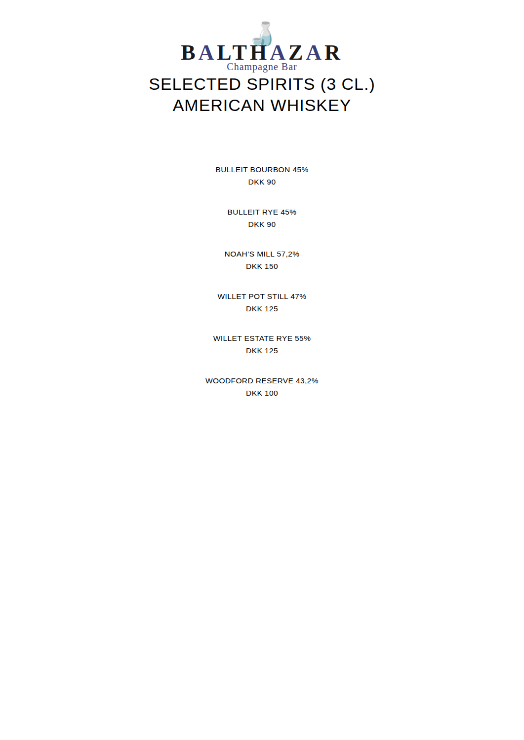🍶 BALTHAZAR Champagne Bar
SELECTED SPIRITS (3 CL.)
AMERICAN WHISKEY
BULLEIT BOURBON 45% DKK 90
BULLEIT RYE 45% DKK 90
NOAH’S MILL 57,2% DKK 150
WILLET POT STILL 47% DKK 125
WILLET ESTATE RYE 55% DKK 125
WOODFORD RESERVE 43,2% DKK 100